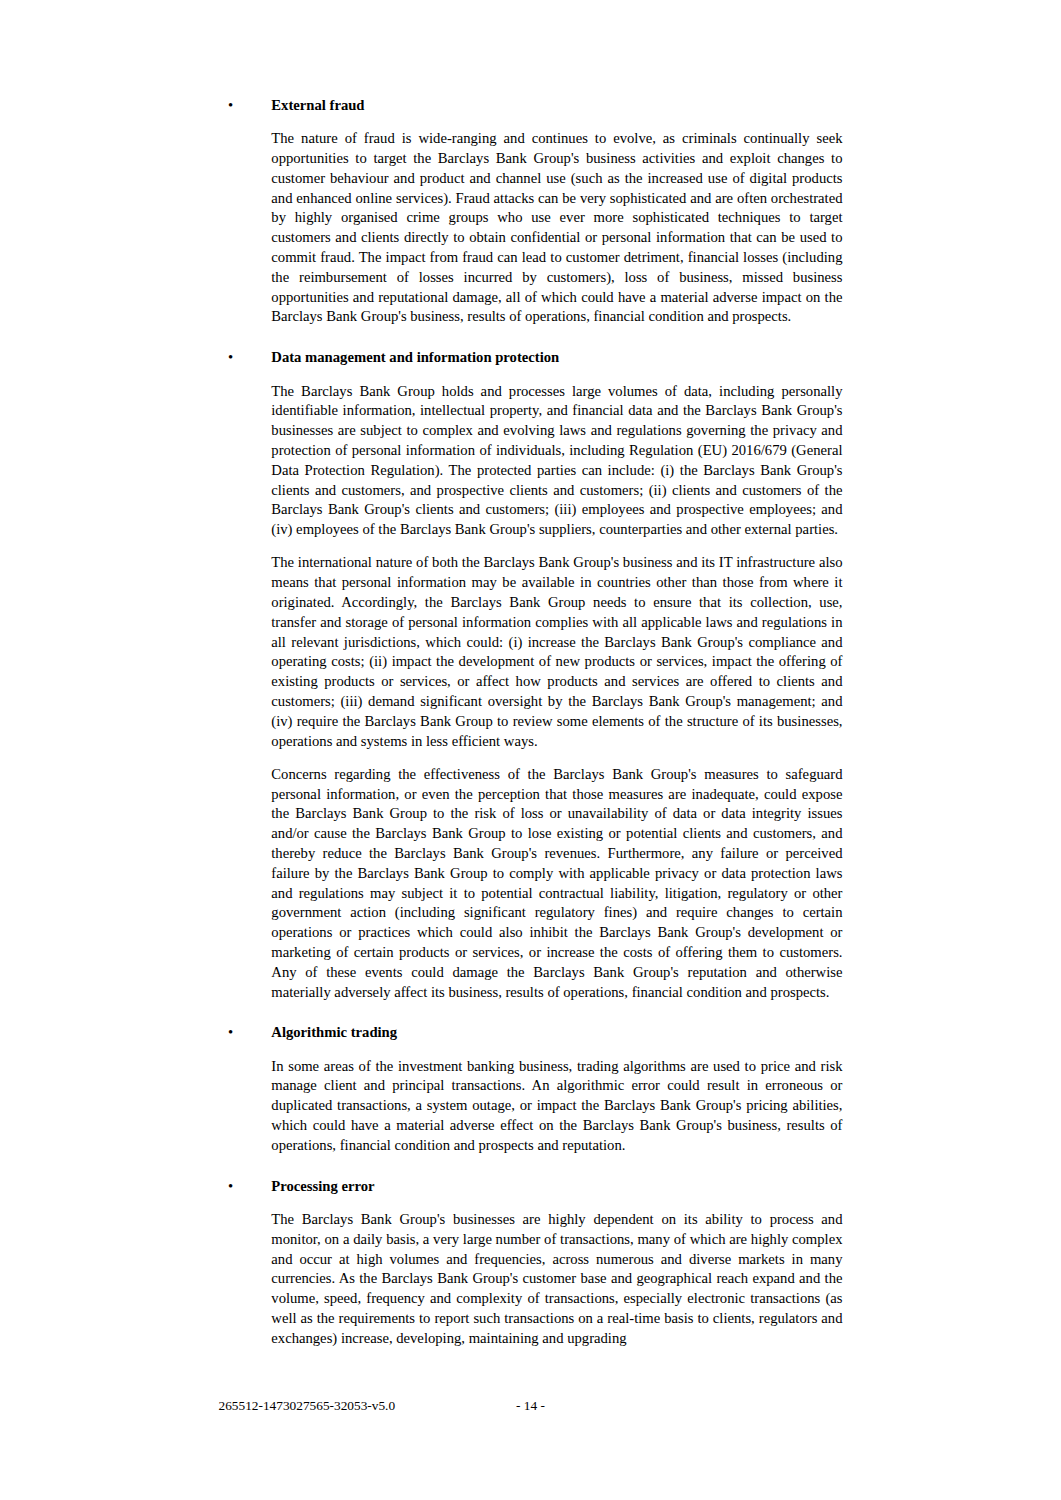External fraud
The nature of fraud is wide-ranging and continues to evolve, as criminals continually seek opportunities to target the Barclays Bank Group's business activities and exploit changes to customer behaviour and product and channel use (such as the increased use of digital products and enhanced online services). Fraud attacks can be very sophisticated and are often orchestrated by highly organised crime groups who use ever more sophisticated techniques to target customers and clients directly to obtain confidential or personal information that can be used to commit fraud. The impact from fraud can lead to customer detriment, financial losses (including the reimbursement of losses incurred by customers), loss of business, missed business opportunities and reputational damage, all of which could have a material adverse impact on the Barclays Bank Group's business, results of operations, financial condition and prospects.
Data management and information protection
The Barclays Bank Group holds and processes large volumes of data, including personally identifiable information, intellectual property, and financial data and the Barclays Bank Group's businesses are subject to complex and evolving laws and regulations governing the privacy and protection of personal information of individuals, including Regulation (EU) 2016/679 (General Data Protection Regulation). The protected parties can include: (i) the Barclays Bank Group's clients and customers, and prospective clients and customers; (ii) clients and customers of the Barclays Bank Group's clients and customers; (iii) employees and prospective employees; and (iv) employees of the Barclays Bank Group's suppliers, counterparties and other external parties.
The international nature of both the Barclays Bank Group's business and its IT infrastructure also means that personal information may be available in countries other than those from where it originated. Accordingly, the Barclays Bank Group needs to ensure that its collection, use, transfer and storage of personal information complies with all applicable laws and regulations in all relevant jurisdictions, which could: (i) increase the Barclays Bank Group's compliance and operating costs; (ii) impact the development of new products or services, impact the offering of existing products or services, or affect how products and services are offered to clients and customers; (iii) demand significant oversight by the Barclays Bank Group's management; and (iv) require the Barclays Bank Group to review some elements of the structure of its businesses, operations and systems in less efficient ways.
Concerns regarding the effectiveness of the Barclays Bank Group's measures to safeguard personal information, or even the perception that those measures are inadequate, could expose the Barclays Bank Group to the risk of loss or unavailability of data or data integrity issues and/or cause the Barclays Bank Group to lose existing or potential clients and customers, and thereby reduce the Barclays Bank Group's revenues. Furthermore, any failure or perceived failure by the Barclays Bank Group to comply with applicable privacy or data protection laws and regulations may subject it to potential contractual liability, litigation, regulatory or other government action (including significant regulatory fines) and require changes to certain operations or practices which could also inhibit the Barclays Bank Group's development or marketing of certain products or services, or increase the costs of offering them to customers. Any of these events could damage the Barclays Bank Group's reputation and otherwise materially adversely affect its business, results of operations, financial condition and prospects.
Algorithmic trading
In some areas of the investment banking business, trading algorithms are used to price and risk manage client and principal transactions. An algorithmic error could result in erroneous or duplicated transactions, a system outage, or impact the Barclays Bank Group's pricing abilities, which could have a material adverse effect on the Barclays Bank Group's business, results of operations, financial condition and prospects and reputation.
Processing error
The Barclays Bank Group's businesses are highly dependent on its ability to process and monitor, on a daily basis, a very large number of transactions, many of which are highly complex and occur at high volumes and frequencies, across numerous and diverse markets in many currencies. As the Barclays Bank Group's customer base and geographical reach expand and the volume, speed, frequency and complexity of transactions, especially electronic transactions (as well as the requirements to report such transactions on a real-time basis to clients, regulators and exchanges) increase, developing, maintaining and upgrading
265512-1473027565-32053-v5.0
- 14 -